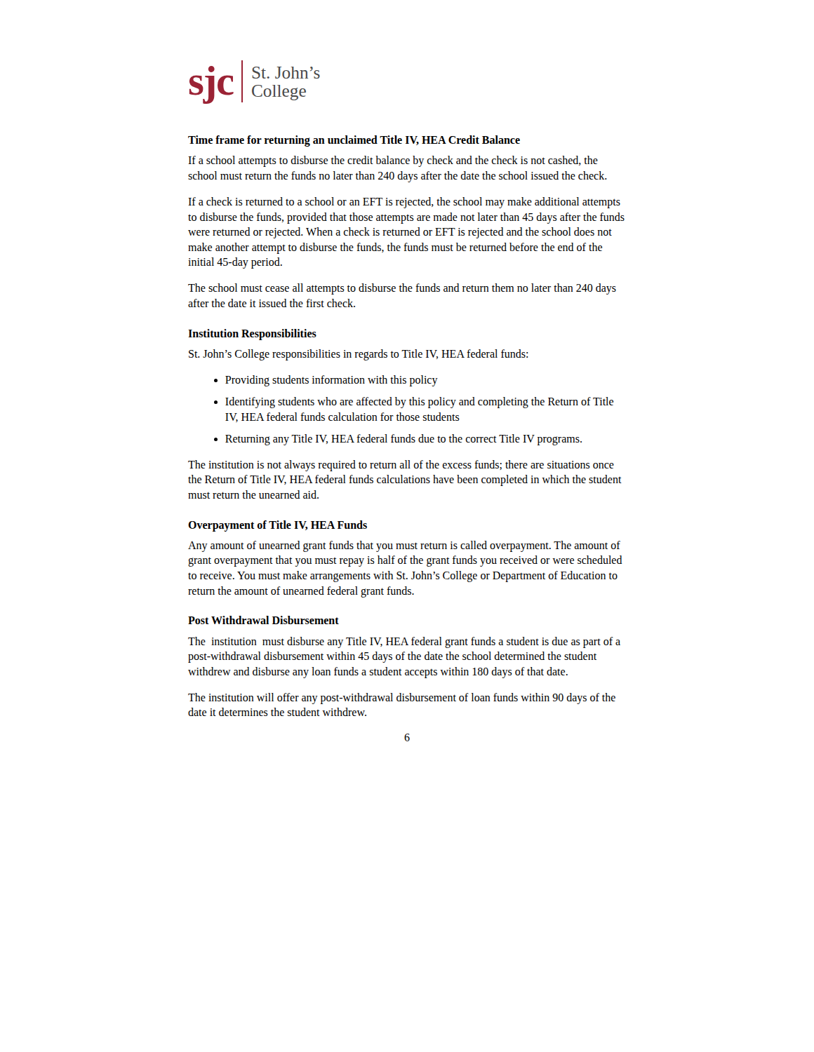sjc
St. John’s College
Time frame for returning an unclaimed Title IV, HEA Credit Balance
If a school attempts to disburse the credit balance by check and the check is not cashed, the school must return the funds no later than 240 days after the date the school issued the check.
If a check is returned to a school or an EFT is rejected, the school may make additional attempts to disburse the funds, provided that those attempts are made not later than 45 days after the funds were returned or rejected. When a check is returned or EFT is rejected and the school does not make another attempt to disburse the funds, the funds must be returned before the end of the initial 45-day period.
The school must cease all attempts to disburse the funds and return them no later than 240 days after the date it issued the first check.
Institution Responsibilities
St. John’s College responsibilities in regards to Title IV, HEA federal funds:
Providing students information with this policy
Identifying students who are affected by this policy and completing the Return of Title IV, HEA federal funds calculation for those students
Returning any Title IV, HEA federal funds due to the correct Title IV programs.
The institution is not always required to return all of the excess funds; there are situations once the Return of Title IV, HEA federal funds calculations have been completed in which the student must return the unearned aid.
Overpayment of Title IV, HEA Funds
Any amount of unearned grant funds that you must return is called overpayment. The amount of grant overpayment that you must repay is half of the grant funds you received or were scheduled to receive. You must make arrangements with St. John’s College or Department of Education to return the amount of unearned federal grant funds.
Post Withdrawal Disbursement
The institution must disburse any Title IV, HEA federal grant funds a student is due as part of a post-withdrawal disbursement within 45 days of the date the school determined the student withdrew and disburse any loan funds a student accepts within 180 days of that date.
The institution will offer any post-withdrawal disbursement of loan funds within 90 days of the date it determines the student withdrew.
6